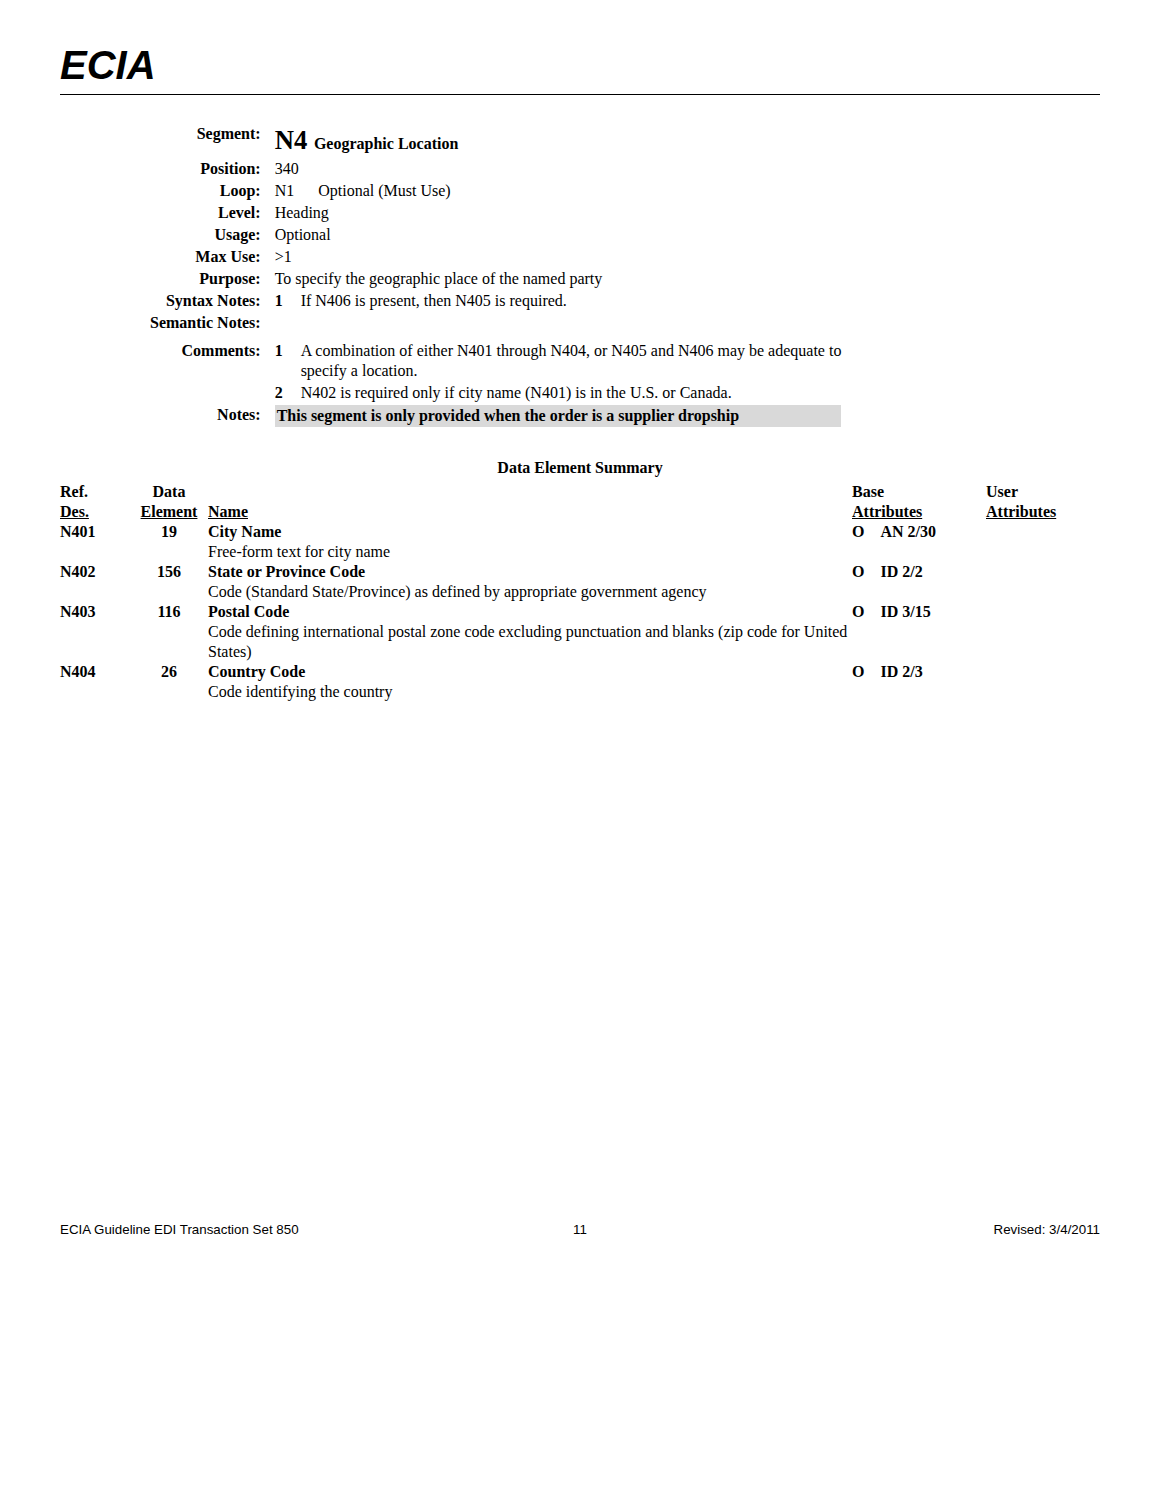ECIA
| Segment: | N4 Geographic Location |
| Position: | 340 |
| Loop: | N1 Optional (Must Use) |
| Level: | Heading |
| Usage: | Optional |
| Max Use: | >1 |
| Purpose: | To specify the geographic place of the named party |
| Syntax Notes: | 1 If N406 is present, then N405 is required. |
| Semantic Notes: | |
| Comments: | 1 A combination of either N401 through N404, or N405 and N406 may be adequate to specify a location. |
| | 2 N402 is required only if city name (N401) is in the U.S. or Canada. |
| Notes: | This segment is only provided when the order is a supplier dropship |
Data Element Summary
| Ref. | Data | | Base | User |
| --- | --- | --- | --- | --- |
| Des. | Element | Name | Attributes | Attributes |
| N401 | 19 | City Name | O AN 2/30 | |
| | | Free-form text for city name | | |
| N402 | 156 | State or Province Code | O ID 2/2 | |
| | | Code (Standard State/Province) as defined by appropriate government agency | | |
| N403 | 116 | Postal Code | O ID 3/15 | |
| | | Code defining international postal zone code excluding punctuation and blanks (zip code for United States) | | |
| N404 | 26 | Country Code | O ID 2/3 | |
| | | Code identifying the country | | |
ECIA Guideline EDI Transaction Set 850
11
Revised: 3/4/2011